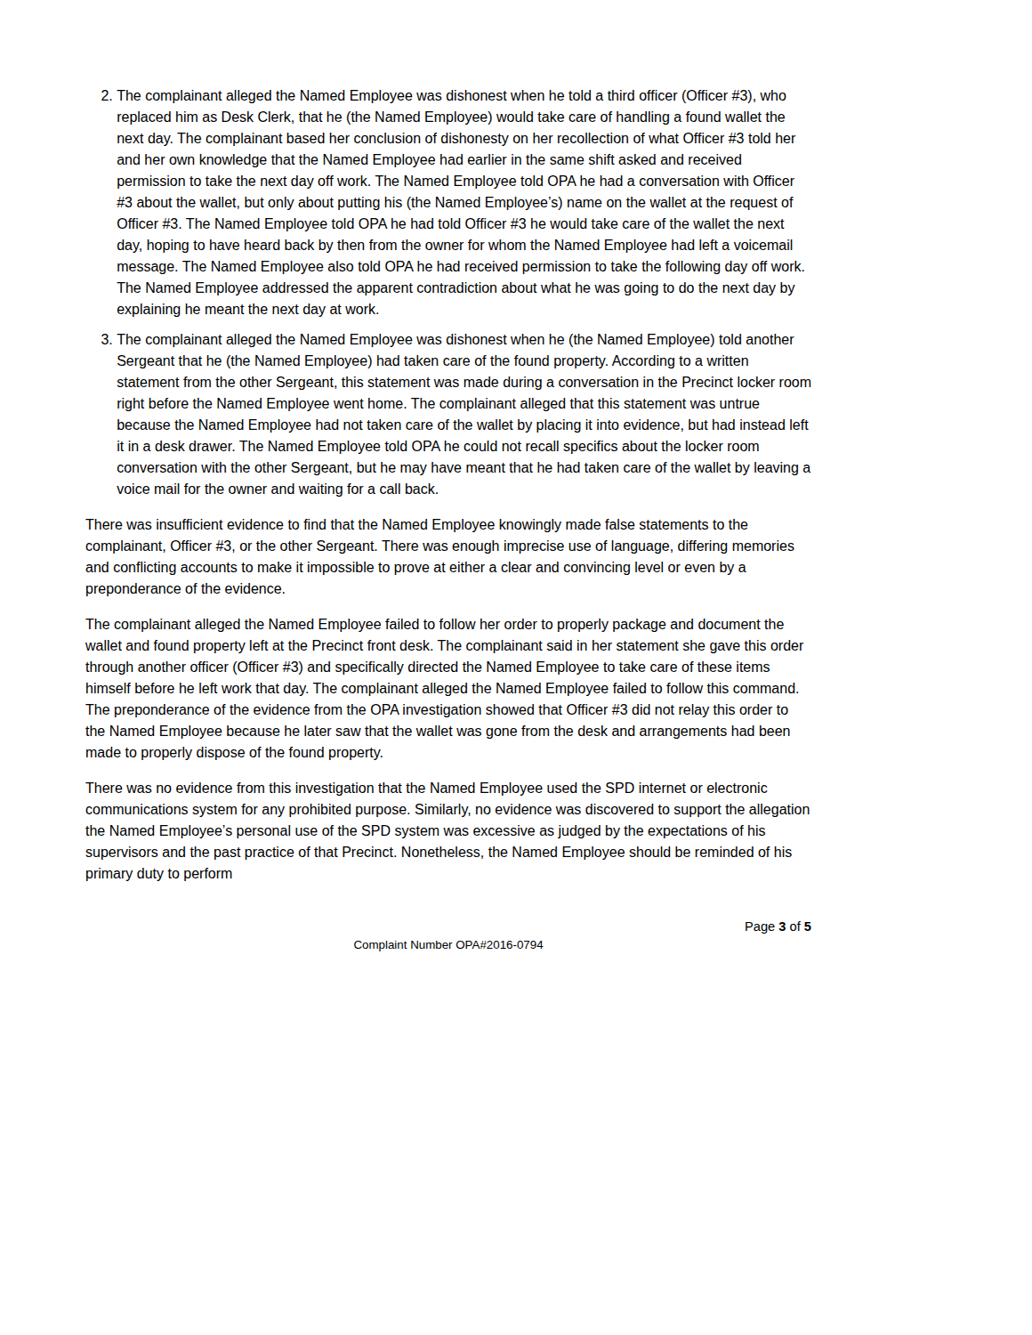The complainant alleged the Named Employee was dishonest when he told a third officer (Officer #3), who replaced him as Desk Clerk, that he (the Named Employee) would take care of handling a found wallet the next day. The complainant based her conclusion of dishonesty on her recollection of what Officer #3 told her and her own knowledge that the Named Employee had earlier in the same shift asked and received permission to take the next day off work. The Named Employee told OPA he had a conversation with Officer #3 about the wallet, but only about putting his (the Named Employee’s) name on the wallet at the request of Officer #3. The Named Employee told OPA he had told Officer #3 he would take care of the wallet the next day, hoping to have heard back by then from the owner for whom the Named Employee had left a voicemail message. The Named Employee also told OPA he had received permission to take the following day off work. The Named Employee addressed the apparent contradiction about what he was going to do the next day by explaining he meant the next day at work.
The complainant alleged the Named Employee was dishonest when he (the Named Employee) told another Sergeant that he (the Named Employee) had taken care of the found property. According to a written statement from the other Sergeant, this statement was made during a conversation in the Precinct locker room right before the Named Employee went home. The complainant alleged that this statement was untrue because the Named Employee had not taken care of the wallet by placing it into evidence, but had instead left it in a desk drawer. The Named Employee told OPA he could not recall specifics about the locker room conversation with the other Sergeant, but he may have meant that he had taken care of the wallet by leaving a voice mail for the owner and waiting for a call back.
There was insufficient evidence to find that the Named Employee knowingly made false statements to the complainant, Officer #3, or the other Sergeant. There was enough imprecise use of language, differing memories and conflicting accounts to make it impossible to prove at either a clear and convincing level or even by a preponderance of the evidence.
The complainant alleged the Named Employee failed to follow her order to properly package and document the wallet and found property left at the Precinct front desk. The complainant said in her statement she gave this order through another officer (Officer #3) and specifically directed the Named Employee to take care of these items himself before he left work that day. The complainant alleged the Named Employee failed to follow this command. The preponderance of the evidence from the OPA investigation showed that Officer #3 did not relay this order to the Named Employee because he later saw that the wallet was gone from the desk and arrangements had been made to properly dispose of the found property.
There was no evidence from this investigation that the Named Employee used the SPD internet or electronic communications system for any prohibited purpose. Similarly, no evidence was discovered to support the allegation the Named Employee’s personal use of the SPD system was excessive as judged by the expectations of his supervisors and the past practice of that Precinct. Nonetheless, the Named Employee should be reminded of his primary duty to perform
Page 3 of 5
Complaint Number OPA#2016-0794